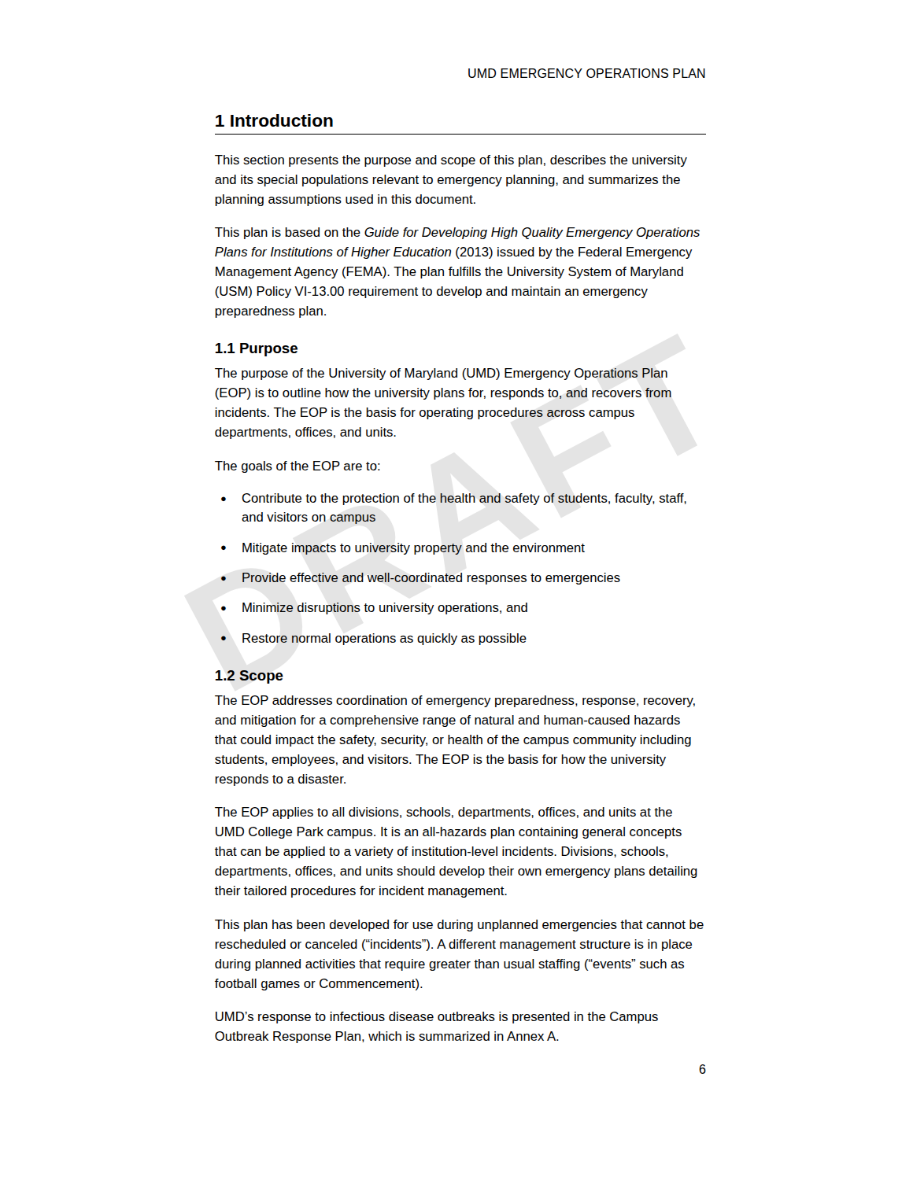DRAFT
UMD EMERGENCY OPERATIONS PLAN
1 Introduction
This section presents the purpose and scope of this plan, describes the university and its special populations relevant to emergency planning, and summarizes the planning assumptions used in this document.
This plan is based on the Guide for Developing High Quality Emergency Operations Plans for Institutions of Higher Education (2013) issued by the Federal Emergency Management Agency (FEMA). The plan fulfills the University System of Maryland (USM) Policy VI-13.00 requirement to develop and maintain an emergency preparedness plan.
1.1 Purpose
The purpose of the University of Maryland (UMD) Emergency Operations Plan (EOP) is to outline how the university plans for, responds to, and recovers from incidents. The EOP is the basis for operating procedures across campus departments, offices, and units.
The goals of the EOP are to:
Contribute to the protection of the health and safety of students, faculty, staff, and visitors on campus
Mitigate impacts to university property and the environment
Provide effective and well-coordinated responses to emergencies
Minimize disruptions to university operations, and
Restore normal operations as quickly as possible
1.2 Scope
The EOP addresses coordination of emergency preparedness, response, recovery, and mitigation for a comprehensive range of natural and human-caused hazards that could impact the safety, security, or health of the campus community including students, employees, and visitors. The EOP is the basis for how the university responds to a disaster.
The EOP applies to all divisions, schools, departments, offices, and units at the UMD College Park campus. It is an all-hazards plan containing general concepts that can be applied to a variety of institution-level incidents. Divisions, schools, departments, offices, and units should develop their own emergency plans detailing their tailored procedures for incident management.
This plan has been developed for use during unplanned emergencies that cannot be rescheduled or canceled (“incidents”). A different management structure is in place during planned activities that require greater than usual staffing (“events” such as football games or Commencement).
UMD’s response to infectious disease outbreaks is presented in the Campus Outbreak Response Plan, which is summarized in Annex A.
6